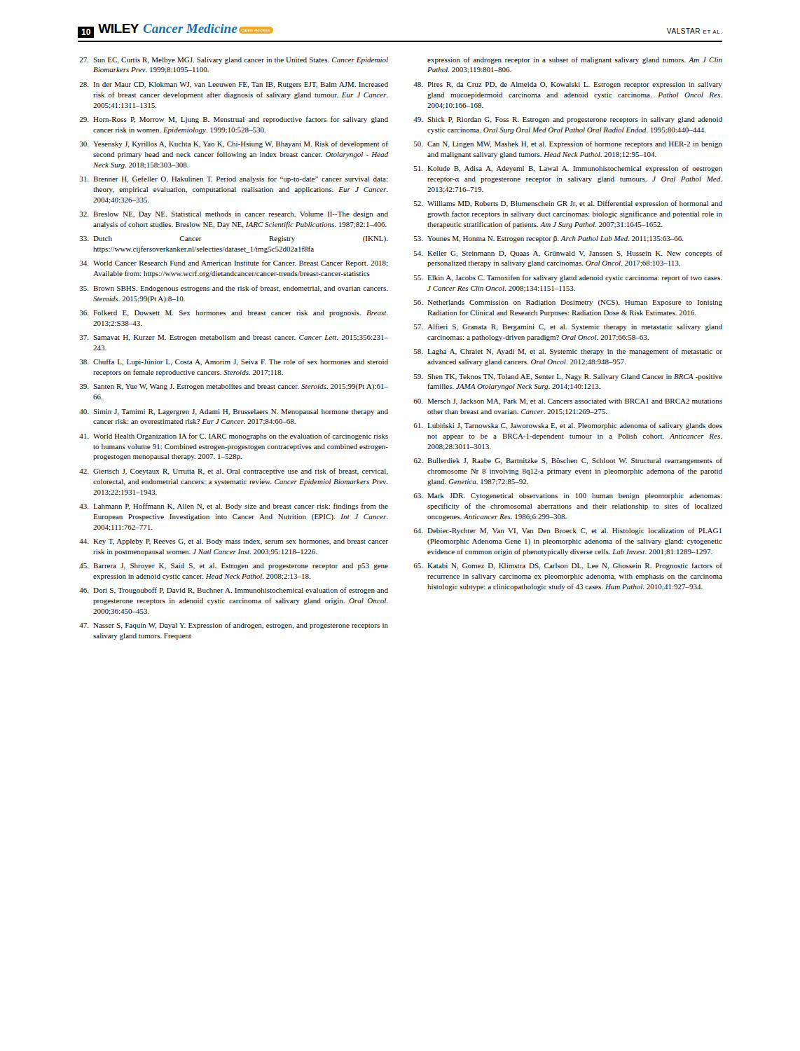10 WILEY Cancer MedicineOpen Access
VALSTAR ET AL.
27. Sun EC, Curtis R, Melbye MGJ. Salivary gland cancer in the United States. Cancer Epidemiol Biomarkers Prev. 1999;8:1095–1100.
28. In der Maur CD, Klokman WJ, van Leeuwen FE, Tan IB, Rutgers EJT, Balm AJM. Increased risk of breast cancer development after diagnosis of salivary gland tumour. Eur J Cancer. 2005;41:1311–1315.
29. Horn-Ross P, Morrow M, Ljung B. Menstrual and reproductive factors for salivary gland cancer risk in women. Epidemiology. 1999;10:528–530.
30. Yesensky J, Kyrillos A, Kuchta K, Yao K, Chi-Hsiung W, Bhayani M. Risk of development of second primary head and neck cancer following an index breast cancer. Otolaryngol - Head Neck Surg. 2018;158:303–308.
31. Brenner H, Gefeller O, Hakulinen T. Period analysis for “up-to-date” cancer survival data: theory, empirical evaluation, computational realisation and applications. Eur J Cancer. 2004;40:326–335.
32. Breslow NE, Day NE. Statistical methods in cancer research. Volume II--The design and analysis of cohort studies. Breslow NE, Day NE, IARC Scientific Publications. 1987;82:1–406.
33. Dutch Cancer Registry (IKNL). https://www.cijfersoverkanker.nl/selecties/dataset_1/img5c52d02a1f8fa
34. World Cancer Research Fund and American Institute for Cancer. Breast Cancer Report. 2018; Available from: https://www.wcrf.org/dietandcancer/cancer-trends/breast-cancer-statistics
35. Brown SBHS. Endogenous estrogens and the risk of breast, endometrial, and ovarian cancers. Steroids. 2015;99(Pt A):8–10.
36. Folkerd E, Dowsett M. Sex hormones and breast cancer risk and prognosis. Breast. 2013;2:S38–43.
37. Samavat H, Kurzer M. Estrogen metabolism and breast cancer. Cancer Lett. 2015;356:231–243.
38. Chuffa L, Lupi-Júnior L, Costa A, Amorim J, Seiva F. The role of sex hormones and steroid receptors on female reproductive cancers. Steroids. 2017;118.
39. Santen R, Yue W, Wang J. Estrogen metabolites and breast cancer. Steroids. 2015;99(Pt A):61–66.
40. Simin J, Tamimi R, Lagergren J, Adami H, Brusselaers N. Menopausal hormone therapy and cancer risk: an overestimated risk? Eur J Cancer. 2017;84:60–68.
41. World Health Organization IA for C. IARC monographs on the evaluation of carcinogenic risks to humans volume 91: Combined estrogen-progestogen contraceptives and combined estrogen-progestogen menopausal therapy. 2007. 1–528p.
42. Gierisch J, Coeytaux R, Urrutia R, et al. Oral contraceptive use and risk of breast, cervical, colorectal, and endometrial cancers: a systematic review. Cancer Epidemiol Biomarkers Prev. 2013;22:1931–1943.
43. Lahmann P, Hoffmann K, Allen N, et al. Body size and breast cancer risk: findings from the European Prospective Investigation into Cancer And Nutrition (EPIC). Int J Cancer. 2004;111:762–771.
44. Key T, Appleby P, Reeves G, et al. Body mass index, serum sex hormones, and breast cancer risk in postmenopausal women. J Natl Cancer Inst. 2003;95:1218–1226.
45. Barrera J, Shroyer K, Said S, et al. Estrogen and progesterone receptor and p53 gene expression in adenoid cystic cancer. Head Neck Pathol. 2008;2:13–18.
46. Dori S, Trougouboff P, David R, Buchner A. Immunohistochemical evaluation of estrogen and progesterone receptors in adenoid cystic carcinoma of salivary gland origin. Oral Oncol. 2000;36:450–453.
47. Nasser S, Faquin W, Dayal Y. Expression of androgen, estrogen, and progesterone receptors in salivary gland tumors. Frequent
expression of androgen receptor in a subset of malignant salivary gland tumors. Am J Clin Pathol. 2003;119:801–806.
48. Pires R, da Cruz PD, de Almeida O, Kowalski L. Estrogen receptor expression in salivary gland mucoepidermoid carcinoma and adenoid cystic carcinoma. Pathol Oncol Res. 2004;10:166–168.
49. Shick P, Riordan G, Foss R. Estrogen and progesterone receptors in salivary gland adenoid cystic carcinoma. Oral Surg Oral Med Oral Pathol Oral Radiol Endod. 1995;80:440–444.
50. Can N, Lingen MW, Mashek H, et al. Expression of hormone receptors and HER-2 in benign and malignant salivary gland tumors. Head Neck Pathol. 2018;12:95–104.
51. Kolude B, Adisa A, Adeyemi B, Lawal A. Immunohistochemical expression of oestrogen receptor-α and progesterone receptor in salivary gland tumours. J Oral Pathol Med. 2013;42:716–719.
52. Williams MD, Roberts D, Blumenschein GR Jr, et al. Differential expression of hormonal and growth factor receptors in salivary duct carcinomas: biologic significance and potential role in therapeutic stratification of patients. Am J Surg Pathol. 2007;31:1645–1652.
53. Younes M, Honma N. Estrogen receptor β. Arch Pathol Lab Med. 2011;135:63–66.
54. Keller G, Steinmann D, Quaas A, Grünwald V, Janssen S, Hussein K. New concepts of personalized therapy in salivary gland carcinomas. Oral Oncol. 2017;68:103–113.
55. Elkin A, Jacobs C. Tamoxifen for salivary gland adenoid cystic carcinoma: report of two cases. J Cancer Res Clin Oncol. 2008;134:1151–1153.
56. Netherlands Commission on Radiation Dosimetry (NCS). Human Exposure to Ionising Radiation for Clinical and Research Purposes: Radiation Dose & Risk Estimates. 2016.
57. Alfieri S, Granata R, Bergamini C, et al. Systemic therapy in metastatic salivary gland carcinomas: a pathology-driven paradigm? Oral Oncol. 2017;66:58–63.
58. Lagha A, Chraiet N, Ayadi M, et al. Systemic therapy in the management of metastatic or advanced salivary gland cancers. Oral Oncol. 2012;48:948–957.
59. Shen TK, Teknos TN, Toland AE, Senter L, Nagy R. Salivary Gland Cancer in BRCA -positive families. JAMA Otolaryngol Neck Surg. 2014;140:1213.
60. Mersch J, Jackson MA, Park M, et al. Cancers associated with BRCA1 and BRCA2 mutations other than breast and ovarian. Cancer. 2015;121:269–275.
61. Lubiński J, Tarnowska C, Jaworowska E, et al. Pleomorphic adenoma of salivary glands does not appear to be a BRCA-1-dependent tumour in a Polish cohort. Anticancer Res. 2008;28:3011–3013.
62. Bullerdiek J, Raabe G, Bartnitzke S, Böschen C, Schloot W. Structural rearrangements of chromosome Nr 8 involving 8q12-a primary event in pleomorphic ademona of the parotid gland. Genetica. 1987;72:85–92.
63. Mark JDR. Cytogenetical observations in 100 human benign pleomorphic adenomas: specificity of the chromosomal aberrations and their relationship to sites of localized oncogenes. Anticancer Res. 1986;6:299–308.
64. Debiec-Rychter M, Van VI, Van Den Broeck C, et al. Histologic localization of PLAG1 (Pleomorphic Adenoma Gene 1) in pleomorphic adenoma of the salivary gland: cytogenetic evidence of common origin of phenotypically diverse cells. Lab Invest. 2001;81:1289–1297.
65. Katabi N, Gomez D, Klimstra DS, Carlson DL, Lee N, Ghossein R. Prognostic factors of recurrence in salivary carcinoma ex pleomorphic adenoma, with emphasis on the carcinoma histologic subtype: a clinicopathologic study of 43 cases. Hum Pathol. 2010;41:927–934.